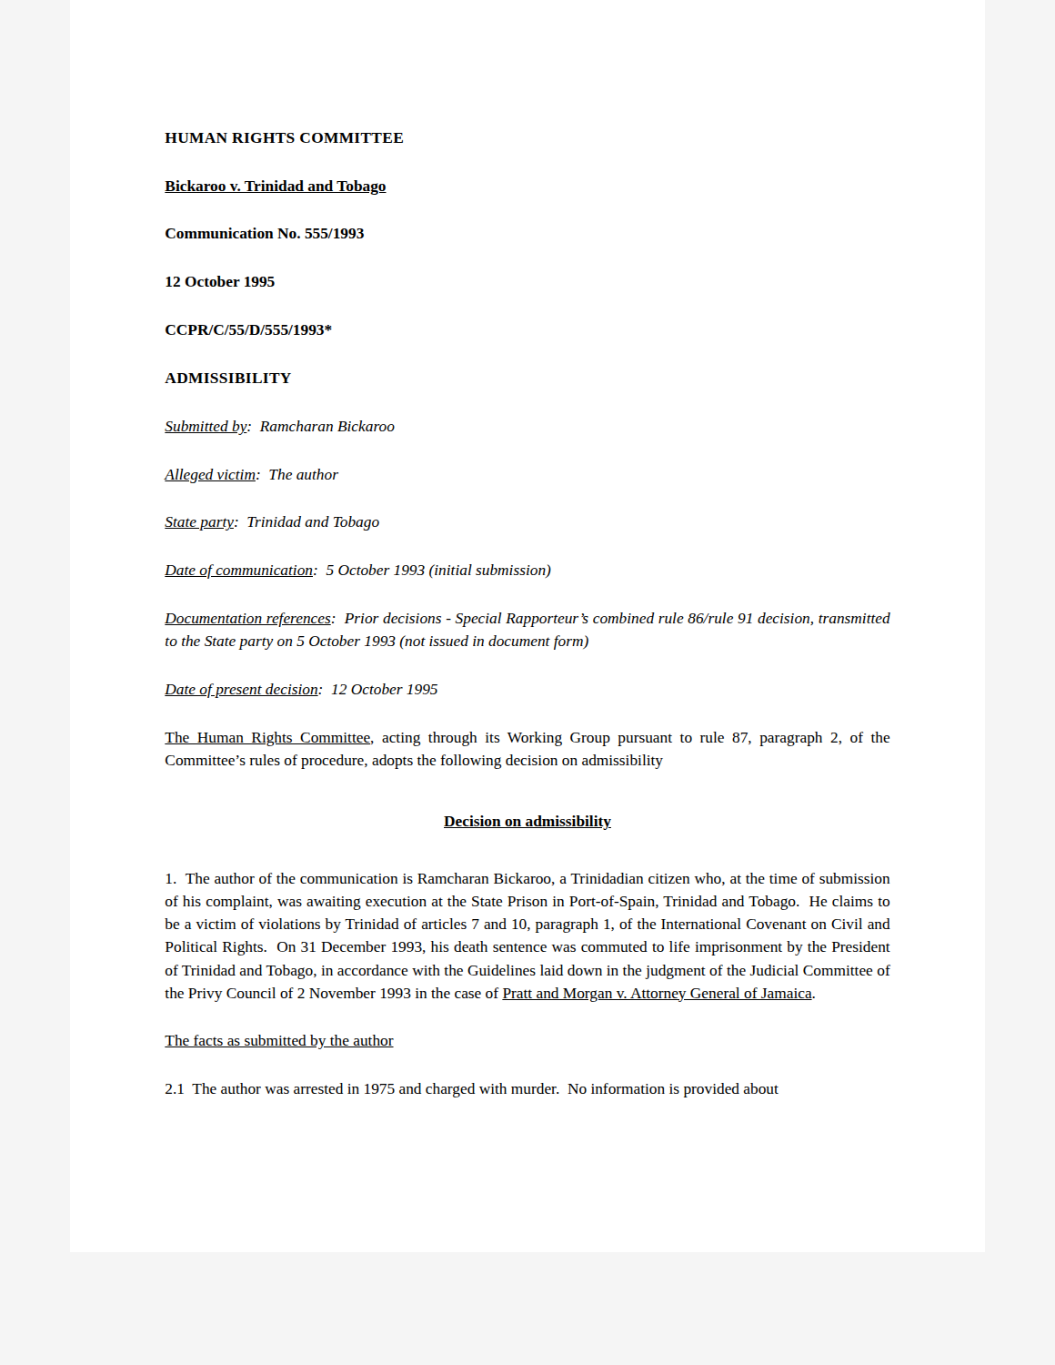HUMAN RIGHTS COMMITTEE
Bickaroo v. Trinidad and Tobago
Communication No. 555/1993
12 October 1995
CCPR/C/55/D/555/1993*
ADMISSIBILITY
Submitted by: Ramcharan Bickaroo
Alleged victim: The author
State party: Trinidad and Tobago
Date of communication: 5 October 1993 (initial submission)
Documentation references: Prior decisions - Special Rapporteur’s combined rule 86/rule 91 decision, transmitted to the State party on 5 October 1993 (not issued in document form)
Date of present decision: 12 October 1995
The Human Rights Committee, acting through its Working Group pursuant to rule 87, paragraph 2, of the Committee’s rules of procedure, adopts the following decision on admissibility
Decision on admissibility
1. The author of the communication is Ramcharan Bickaroo, a Trinidadian citizen who, at the time of submission of his complaint, was awaiting execution at the State Prison in Port-of-Spain, Trinidad and Tobago. He claims to be a victim of violations by Trinidad of articles 7 and 10, paragraph 1, of the International Covenant on Civil and Political Rights. On 31 December 1993, his death sentence was commuted to life imprisonment by the President of Trinidad and Tobago, in accordance with the Guidelines laid down in the judgment of the Judicial Committee of the Privy Council of 2 November 1993 in the case of Pratt and Morgan v. Attorney General of Jamaica.
The facts as submitted by the author
2.1 The author was arrested in 1975 and charged with murder. No information is provided about